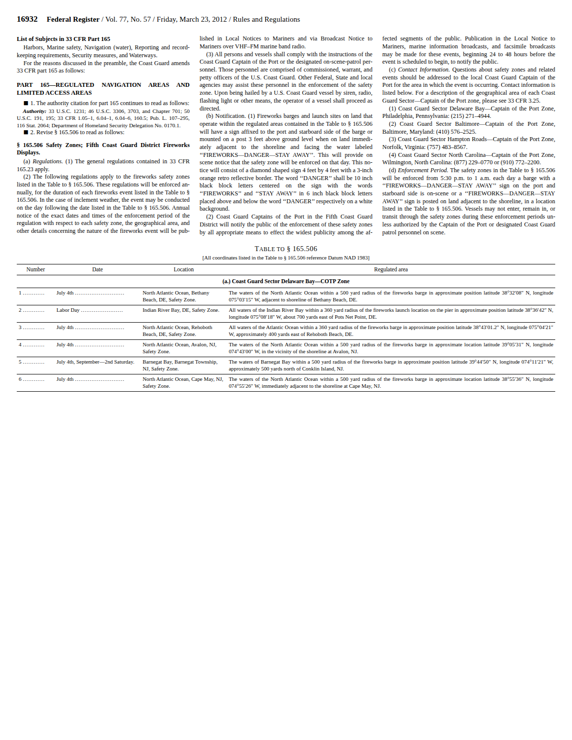16932
Federal Register / Vol. 77, No. 57 / Friday, March 23, 2012 / Rules and Regulations
List of Subjects in 33 CFR Part 165
Harbors, Marine safety, Navigation (water), Reporting and recordkeeping requirements, Security measures, and Waterways.
For the reasons discussed in the preamble, the Coast Guard amends 33 CFR part 165 as follows:
PART 165—REGULATED NAVIGATION AREAS AND LIMITED ACCESS AREAS
■1. The authority citation for part 165 continues to read as follows:
Authority: 33 U.S.C. 1231; 46 U.S.C. 3306, 3703, and Chapter 701; 50 U.S.C. 191, 195; 33 CFR 1.05–1, 6.04–1, 6.04–6, 160.5; Pub. L. 107–295, 116 Stat. 2064; Department of Homeland Security Delegation No. 0170.1.
■2. Revise § 165.506 to read as follows:
§ 165.506 Safety Zones; Fifth Coast Guard District Fireworks Displays.
(a) Regulations. (1) The general regulations contained in 33 CFR 165.23 apply.
(2) The following regulations apply to the fireworks safety zones listed in the Table to § 165.506. These regulations will be enforced annually, for the duration of each fireworks event listed in the Table to § 165.506. In the case of inclement weather, the event may be conducted on the day following the date listed in the Table to § 165.506. Annual notice of the exact dates and times of the enforcement period of the regulation with respect to each safety zone, the geographical area, and other details concerning the nature of the fireworks event will be published in Local Notices to Mariners and via Broadcast Notice to Mariners over VHF–FM marine band radio.
(3) All persons and vessels shall comply with the instructions of the Coast Guard Captain of the Port or the designated on-scene-patrol personnel. Those personnel are comprised of commissioned, warrant, and petty officers of the U.S. Coast Guard. Other Federal, State and local agencies may assist these personnel in the enforcement of the safety zone. Upon being hailed by a U.S. Coast Guard vessel by siren, radio, flashing light or other means, the operator of a vessel shall proceed as directed.
(b) Notification. (1) Fireworks barges and launch sites on land that operate within the regulated areas contained in the Table to § 165.506 will have a sign affixed to the port and starboard side of the barge or mounted on a post 3 feet above ground level when on land immediately adjacent to the shoreline and facing the water labeled ‘‘FIREWORKS—DANGER—STAY AWAY’’. This will provide on scene notice that the safety zone will be enforced on that day. This notice will consist of a diamond shaped sign 4 feet by 4 feet with a 3-inch orange retro reflective border. The word ‘‘DANGER’’ shall be 10 inch black block letters centered on the sign with the words ‘‘FIREWORKS’’ and ‘‘STAY AWAY’’ in 6 inch black block letters placed above and below the word ‘‘DANGER’’ respectively on a white background.
(2) Coast Guard Captains of the Port in the Fifth Coast Guard District will notify the public of the enforcement of these safety zones by all appropriate means to effect the widest publicity among the affected segments of the public. Publication in the Local Notice to Mariners, marine information broadcasts, and facsimile broadcasts may be made for these events, beginning 24 to 48 hours before the event is scheduled to begin, to notify the public.
(c) Contact Information. Questions about safety zones and related events should be addressed to the local Coast Guard Captain of the Port for the area in which the event is occurring. Contact information is listed below. For a description of the geographical area of each Coast Guard Sector—Captain of the Port zone, please see 33 CFR 3.25.
(1) Coast Guard Sector Delaware Bay—Captain of the Port Zone, Philadelphia, Pennsylvania: (215) 271–4944.
(2) Coast Guard Sector Baltimore—Captain of the Port Zone, Baltimore, Maryland: (410) 576–2525.
(3) Coast Guard Sector Hampton Roads—Captain of the Port Zone, Norfolk, Virginia: (757) 483–8567.
(4) Coast Guard Sector North Carolina—Captain of the Port Zone, Wilmington, North Carolina: (877) 229–0770 or (910) 772–2200.
(d) Enforcement Period. The safety zones in the Table to § 165.506 will be enforced from 5:30 p.m. to 1 a.m. each day a barge with a ‘‘FIREWORKS—DANGER—STAY AWAY’’ sign on the port and starboard side is on-scene or a ‘‘FIREWORKS—DANGER—STAY AWAY’’ sign is posted on land adjacent to the shoreline, in a location listed in the Table to § 165.506. Vessels may not enter, remain in, or transit through the safety zones during these enforcement periods unless authorized by the Captain of the Port or designated Coast Guard patrol personnel on scene.
TABLE TO § 165.506
[All coordinates listed in the Table to § 165.506 reference Datum NAD 1983]
| Number | Date | Location | Regulated area |
| --- | --- | --- | --- |
| (a.) Coast Guard Sector Delaware Bay—COTP Zone |
| 1 ............ | July 4th ........................... | North Atlantic Ocean, Bethany Beach, DE, Safety Zone. | The waters of the North Atlantic Ocean within a 500 yard radius of the fireworks barge in approximate position latitude 38°32′08″ N, longitude 075°03′15″ W, adjacent to shoreline of Bethany Beach, DE. |
| 2 ............ | Labor Day ....................... | Indian River Bay, DE, Safety Zone. | All waters of the Indian River Bay within a 360 yard radius of the fireworks launch location on the pier in approximate position latitude 38°36′42″ N, longitude 075°08′18″ W, about 700 yards east of Pots Net Point, DE. |
| 3 ............ | July 4th ........................... | North Atlantic Ocean, Rehoboth Beach, DE, Safety Zone. | All waters of the Atlantic Ocean within a 360 yard radius of the fireworks barge in approximate position latitude 38°43′01.2″ N, longitude 075°04′21″ W, approximately 400 yards east of Rehoboth Beach, DE. |
| 4 ............ | July 4th ........................... | North Atlantic Ocean, Avalon, NJ, Safety Zone. | The waters of the North Atlantic Ocean within a 500 yard radius of the fireworks barge in approximate location latitude 39°05′31″ N, longitude 074°43′00″ W, in the vicinity of the shoreline at Avalon, NJ. |
| 5 ............ | July 4th, September—2nd Saturday. | Barnegat Bay, Barnegat Township, NJ, Safety Zone. | The waters of Barnegat Bay within a 500 yard radius of the fireworks barge in approximate position latitude 39°44′50″ N, longitude 074°11′21″ W, approximately 500 yards north of Conklin Island, NJ. |
| 6 ............ | July 4th ........................... | North Atlantic Ocean, Cape May, NJ, Safety Zone. | The waters of the North Atlantic Ocean within a 500 yard radius of the fireworks barge in approximate location latitude 38°55′36″ N, longitude 074°55′26″ W, immediately adjacent to the shoreline at Cape May, NJ. |